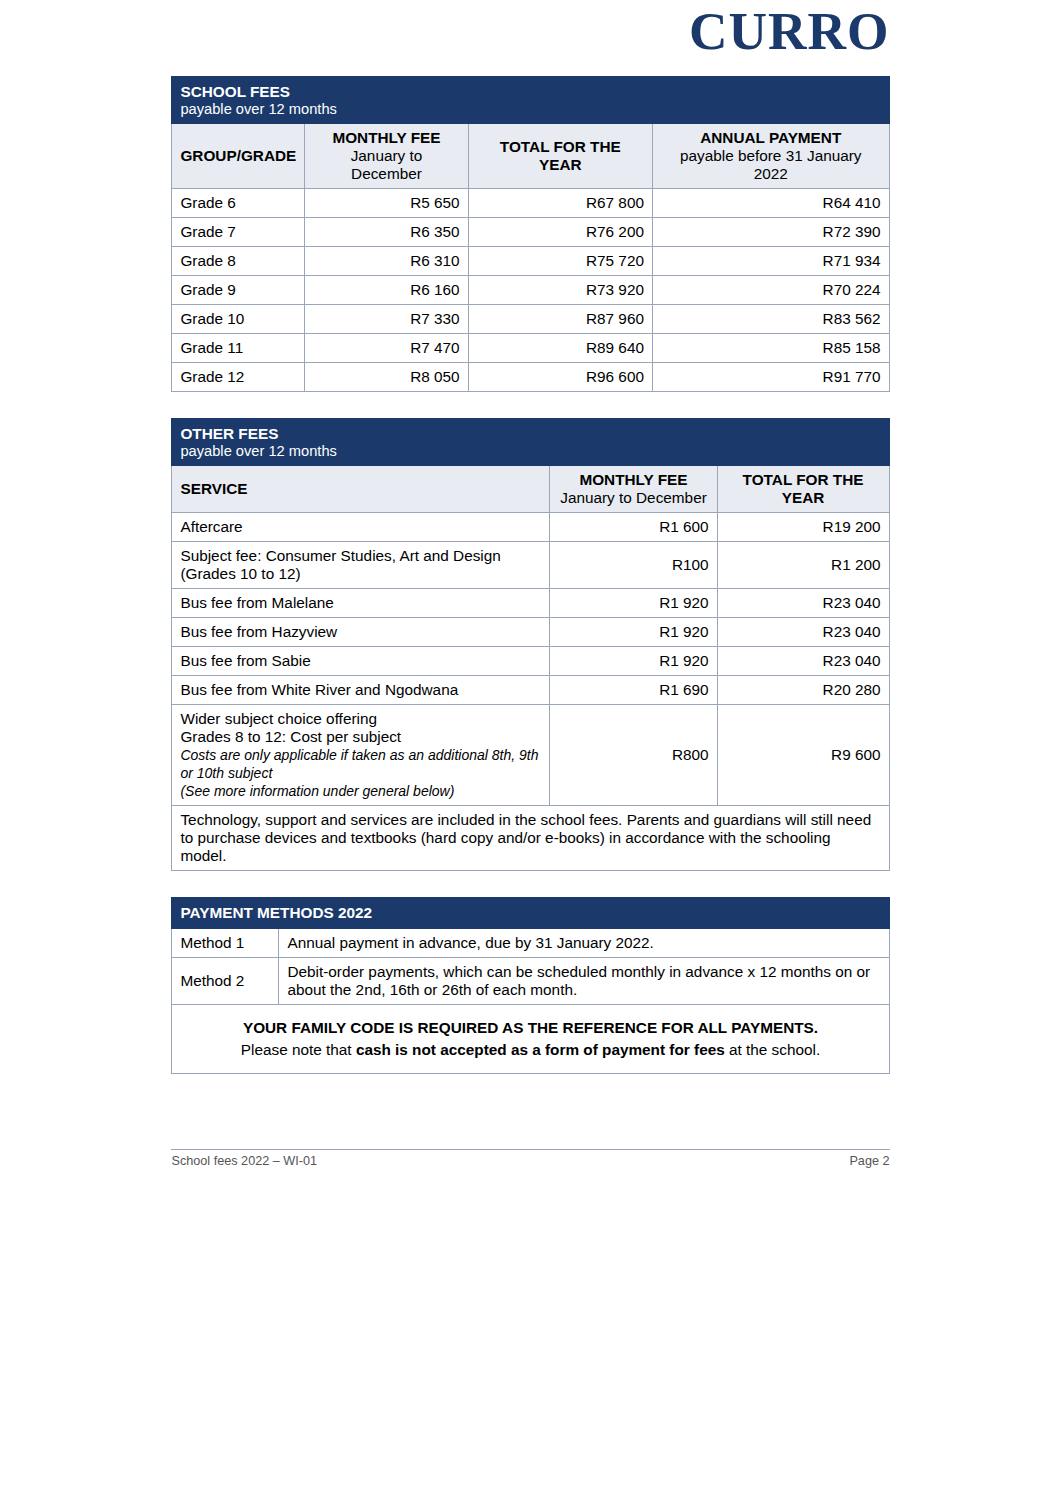CURRO
| SCHOOL FEES payable over 12 months |
| GROUP/GRADE | MONTHLY FEE January to December | TOTAL FOR THE YEAR | ANNUAL PAYMENT payable before 31 January 2022 |
| Grade 6 | R5 650 | R67 800 | R64 410 |
| Grade 7 | R6 350 | R76 200 | R72 390 |
| Grade 8 | R6 310 | R75 720 | R71 934 |
| Grade 9 | R6 160 | R73 920 | R70 224 |
| Grade 10 | R7 330 | R87 960 | R83 562 |
| Grade 11 | R7 470 | R89 640 | R85 158 |
| Grade 12 | R8 050 | R96 600 | R91 770 |
| OTHER FEES payable over 12 months |
| SERVICE | MONTHLY FEE January to December | TOTAL FOR THE YEAR |
| Aftercare | R1 600 | R19 200 |
| Subject fee: Consumer Studies, Art and Design (Grades 10 to 12) | R100 | R1 200 |
| Bus fee from Malelane | R1 920 | R23 040 |
| Bus fee from Hazyview | R1 920 | R23 040 |
| Bus fee from Sabie | R1 920 | R23 040 |
| Bus fee from White River and Ngodwana | R1 690 | R20 280 |
| Wider subject choice offering Grades 8 to 12: Cost per subject Costs are only applicable if taken as an additional 8th, 9th or 10th subject (See more information under general below) | R800 | R9 600 |
| Technology, support and services are included in the school fees. Parents and guardians will still need to purchase devices and textbooks (hard copy and/or e-books) in accordance with the schooling model. |
| PAYMENT METHODS 2022 |
| Method 1 | Annual payment in advance, due by 31 January 2022. |
| Method 2 | Debit-order payments, which can be scheduled monthly in advance x 12 months on or about the 2nd, 16th or 26th of each month. |
| YOUR FAMILY CODE IS REQUIRED AS THE REFERENCE FOR ALL PAYMENTS. Please note that cash is not accepted as a form of payment for fees at the school. |
School fees 2022 – WI-01 Page 2